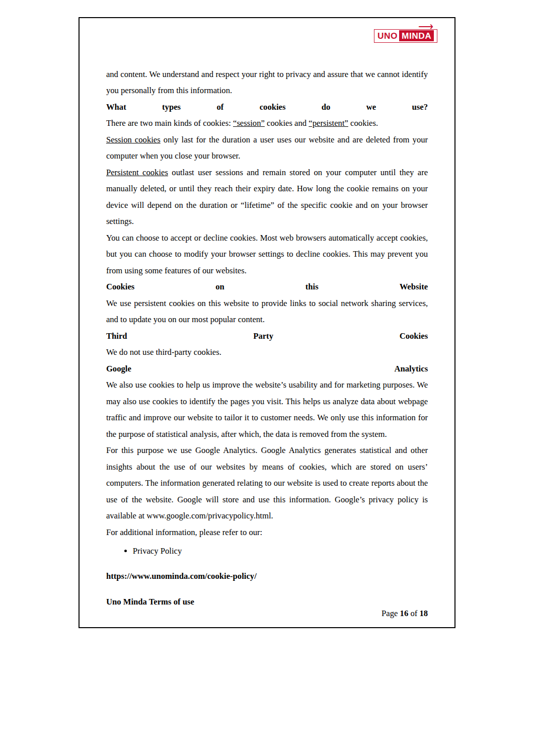⟶ UNO MINDA
and content. We understand and respect your right to privacy and assure that we cannot identify you personally from this information.
What types of cookies do we use?
There are two main kinds of cookies: “session” cookies and “persistent” cookies.
Session cookies only last for the duration a user uses our website and are deleted from your computer when you close your browser.
Persistent cookies outlast user sessions and remain stored on your computer until they are manually deleted, or until they reach their expiry date. How long the cookie remains on your device will depend on the duration or “lifetime” of the specific cookie and on your browser settings.
You can choose to accept or decline cookies. Most web browsers automatically accept cookies, but you can choose to modify your browser settings to decline cookies. This may prevent you from using some features of our websites.
Cookies on this Website
We use persistent cookies on this website to provide links to social network sharing services, and to update you on our most popular content.
Third Party Cookies
We do not use third-party cookies.
Google Analytics
We also use cookies to help us improve the website’s usability and for marketing purposes. We may also use cookies to identify the pages you visit. This helps us analyze data about webpage traffic and improve our website to tailor it to customer needs. We only use this information for the purpose of statistical analysis, after which, the data is removed from the system.
For this purpose we use Google Analytics. Google Analytics generates statistical and other insights about the use of our websites by means of cookies, which are stored on users’ computers. The information generated relating to our website is used to create reports about the use of the website. Google will store and use this information. Google’s privacy policy is available at www.google.com/privacypolicy.html.
For additional information, please refer to our:
Privacy Policy
https://www.unominda.com/cookie-policy/
Uno Minda Terms of use
Page 16 of 18